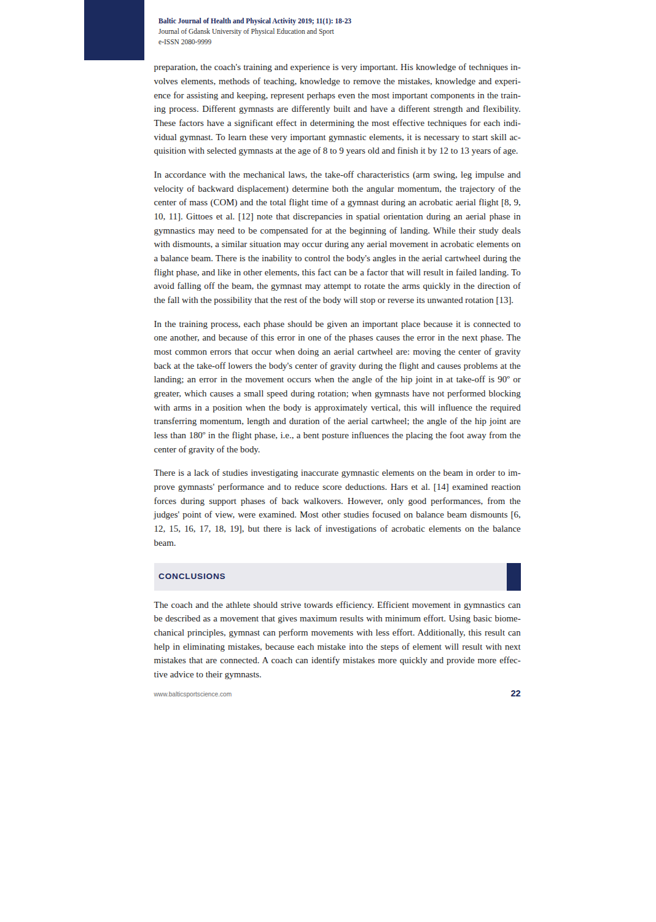Baltic Journal of Health and Physical Activity 2019; 11(1): 18-23
Journal of Gdansk University of Physical Education and Sport
e-ISSN 2080-9999
preparation, the coach's training and experience is very important. His knowledge of techniques involves elements, methods of teaching, knowledge to remove the mistakes, knowledge and experience for assisting and keeping, represent perhaps even the most important components in the training process. Different gymnasts are differently built and have a different strength and flexibility. These factors have a significant effect in determining the most effective techniques for each individual gymnast. To learn these very important gymnastic elements, it is necessary to start skill acquisition with selected gymnasts at the age of 8 to 9 years old and finish it by 12 to 13 years of age.
In accordance with the mechanical laws, the take-off characteristics (arm swing, leg impulse and velocity of backward displacement) determine both the angular momentum, the trajectory of the center of mass (COM) and the total flight time of a gymnast during an acrobatic aerial flight [8, 9, 10, 11]. Gittoes et al. [12] note that discrepancies in spatial orientation during an aerial phase in gymnastics may need to be compensated for at the beginning of landing. While their study deals with dismounts, a similar situation may occur during any aerial movement in acrobatic elements on a balance beam. There is the inability to control the body's angles in the aerial cartwheel during the flight phase, and like in other elements, this fact can be a factor that will result in failed landing. To avoid falling off the beam, the gymnast may attempt to rotate the arms quickly in the direction of the fall with the possibility that the rest of the body will stop or reverse its unwanted rotation [13].
In the training process, each phase should be given an important place because it is connected to one another, and because of this error in one of the phases causes the error in the next phase. The most common errors that occur when doing an aerial cartwheel are: moving the center of gravity back at the take-off lowers the body's center of gravity during the flight and causes problems at the landing; an error in the movement occurs when the angle of the hip joint in at take-off is 90º or greater, which causes a small speed during rotation; when gymnasts have not performed blocking with arms in a position when the body is approximately vertical, this will influence the required transferring momentum, length and duration of the aerial cartwheel; the angle of the hip joint are less than 180º in the flight phase, i.e., a bent posture influences the placing the foot away from the center of gravity of the body.
There is a lack of studies investigating inaccurate gymnastic elements on the beam in order to improve gymnasts' performance and to reduce score deductions. Hars et al. [14] examined reaction forces during support phases of back walkovers. However, only good performances, from the judges' point of view, were examined. Most other studies focused on balance beam dismounts [6, 12, 15, 16, 17, 18, 19], but there is lack of investigations of acrobatic elements on the balance beam.
Conclusions
The coach and the athlete should strive towards efficiency. Efficient movement in gymnastics can be described as a movement that gives maximum results with minimum effort. Using basic biomechanical principles, gymnast can perform movements with less effort. Additionally, this result can help in eliminating mistakes, because each mistake into the steps of element will result with next mistakes that are connected. A coach can identify mistakes more quickly and provide more effective advice to their gymnasts.
www.balticsportscience.com 22